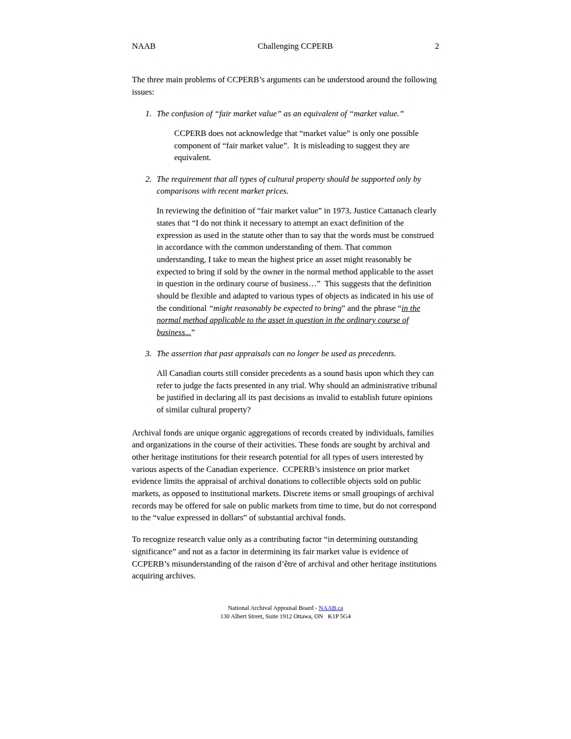NAAB
Challenging CCPERB
2
The three main problems of CCPERB’s arguments can be understood around the following issues:
The confusion of “fair market value” as an equivalent of “market value.”
CCPERB does not acknowledge that “market value” is only one possible component of “fair market value”. It is misleading to suggest they are equivalent.
The requirement that all types of cultural property should be supported only by comparisons with recent market prices.
In reviewing the definition of “fair market value” in 1973, Justice Cattanach clearly states that “I do not think it necessary to attempt an exact definition of the expression as used in the statute other than to say that the words must be construed in accordance with the common understanding of them. That common understanding, I take to mean the highest price an asset might reasonably be expected to bring if sold by the owner in the normal method applicable to the asset in question in the ordinary course of business…” This suggests that the definition should be flexible and adapted to various types of objects as indicated in his use of the conditional “might reasonably be expected to bring” and the phrase “in the normal method applicable to the asset in question in the ordinary course of business...”
The assertion that past appraisals can no longer be used as precedents.
All Canadian courts still consider precedents as a sound basis upon which they can refer to judge the facts presented in any trial. Why should an administrative tribunal be justified in declaring all its past decisions as invalid to establish future opinions of similar cultural property?
Archival fonds are unique organic aggregations of records created by individuals, families and organizations in the course of their activities. These fonds are sought by archival and other heritage institutions for their research potential for all types of users interested by various aspects of the Canadian experience. CCPERB’s insistence on prior market evidence limits the appraisal of archival donations to collectible objects sold on public markets, as opposed to institutional markets. Discrete items or small groupings of archival records may be offered for sale on public markets from time to time, but do not correspond to the “value expressed in dollars” of substantial archival fonds.
To recognize research value only as a contributing factor “in determining outstanding significance” and not as a factor in determining its fair market value is evidence of CCPERB’s misunderstanding of the raison d’être of archival and other heritage institutions acquiring archives.
National Archival Appraisal Board - NAAB.ca
130 Albert Street, Suite 1912 Ottawa, ON K1P 5G4